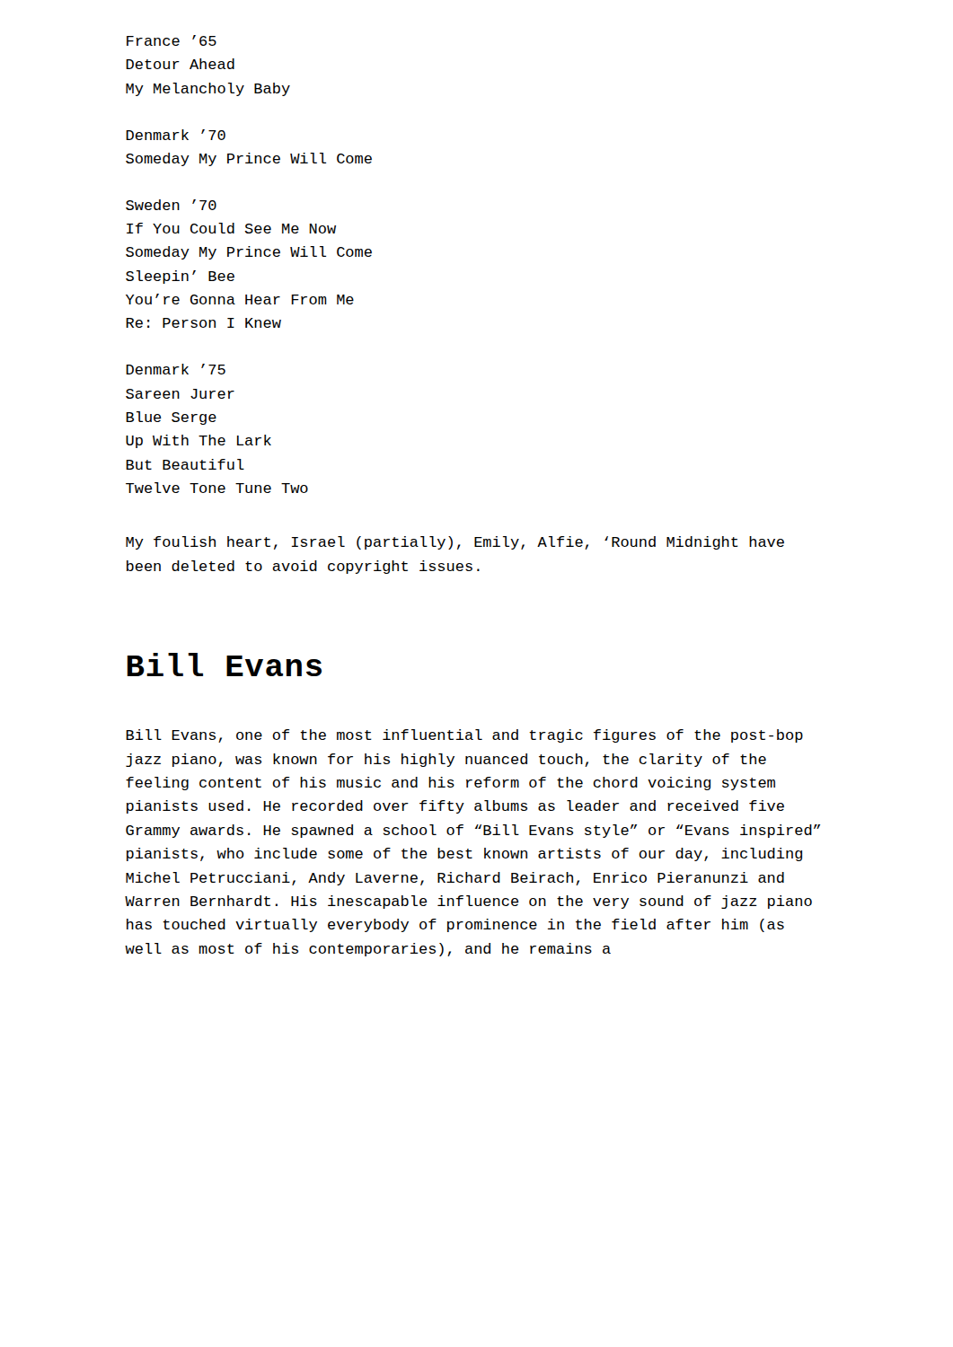France ’65
Detour Ahead
My Melancholy Baby
Denmark ’70
Someday My Prince Will Come
Sweden ’70
If You Could See Me Now
Someday My Prince Will Come
Sleepin’ Bee
You’re Gonna Hear From Me
Re: Person I Knew
Denmark ’75
Sareen Jurer
Blue Serge
Up With The Lark
But Beautiful
Twelve Tone Tune Two
My foulish heart, Israel (partially), Emily, Alfie, ‘Round Midnight have been deleted to avoid copyright issues.
Bill Evans
Bill Evans, one of the most influential and tragic figures of the post-bop jazz piano, was known for his highly nuanced touch, the clarity of the feeling content of his music and his reform of the chord voicing system pianists used. He recorded over fifty albums as leader and received five Grammy awards. He spawned a school of “Bill Evans style” or “Evans inspired” pianists, who include some of the best known artists of our day, including Michel Petrucciani, Andy Laverne, Richard Beirach, Enrico Pieranunzi and Warren Bernhardt. His inescapable influence on the very sound of jazz piano has touched virtually everybody of prominence in the field after him (as well as most of his contemporaries), and he remains a